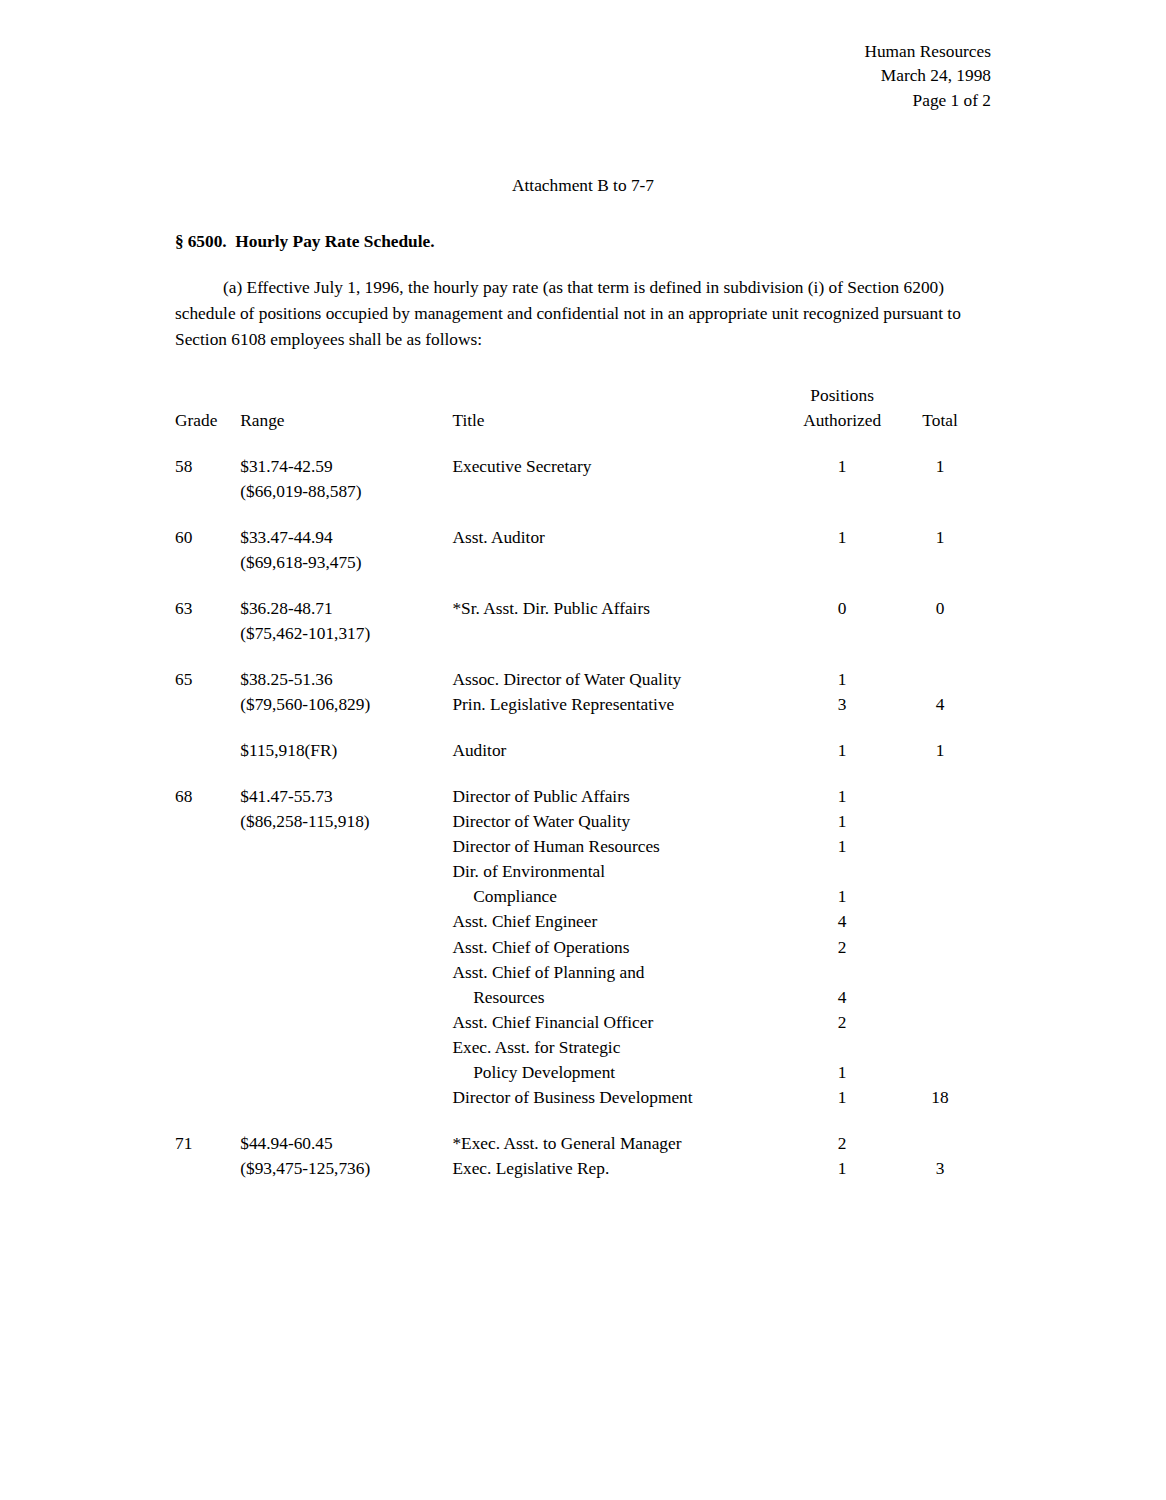Human Resources
March 24, 1998
Page 1 of 2
Attachment B to 7-7
§6500. Hourly Pay Rate Schedule.
(a) Effective July 1, 1996, the hourly pay rate (as that term is defined in subdivision (i) of Section 6200) schedule of positions occupied by management and confidential not in an appropriate unit recognized pursuant to Section 6108 employees shall be as follows:
| | | | Positions | |
| Grade | Range | Title | Authorized | Total |
| 58 | $31.74-42.59 ($66,019-88,587) | Executive Secretary | 1 | 1 |
| 60 | $33.47-44.94 ($69,618-93,475) | Asst. Auditor | 1 | 1 |
| 63 | $36.28-48.71 ($75,462-101,317) | *Sr. Asst. Dir. Public Affairs | 0 | 0 |
| 65 | $38.25-51.36 | Assoc. Director of Water Quality | 1 | |
| | ($79,560-106,829) | Prin. Legislative Representative | 3 | 4 |
| | $115,918(FR) | Auditor | 1 | 1 |
| 68 | $41.47-55.73 | Director of Public Affairs | 1 | |
| | ($86,258-115,918) | Director of Water Quality | 1 | |
| | | Director of Human Resources | 1 | |
| | | Dir. of Environmental | | |
| | | Compliance | 1 | |
| | | Asst. Chief Engineer | 4 | |
| | | Asst. Chief of Operations | 2 | |
| | | Asst. Chief of Planning and | | |
| | | Resources | 4 | |
| | | Asst. Chief Financial Officer | 2 | |
| | | Exec. Asst. for Strategic | | |
| | | Policy Development | 1 | |
| | | Director of Business Development | 1 | 18 |
| 71 | $44.94-60.45 | *Exec. Asst. to General Manager | 2 | |
| | ($93,475-125,736) | Exec. Legislative Rep. | 1 | 3 |